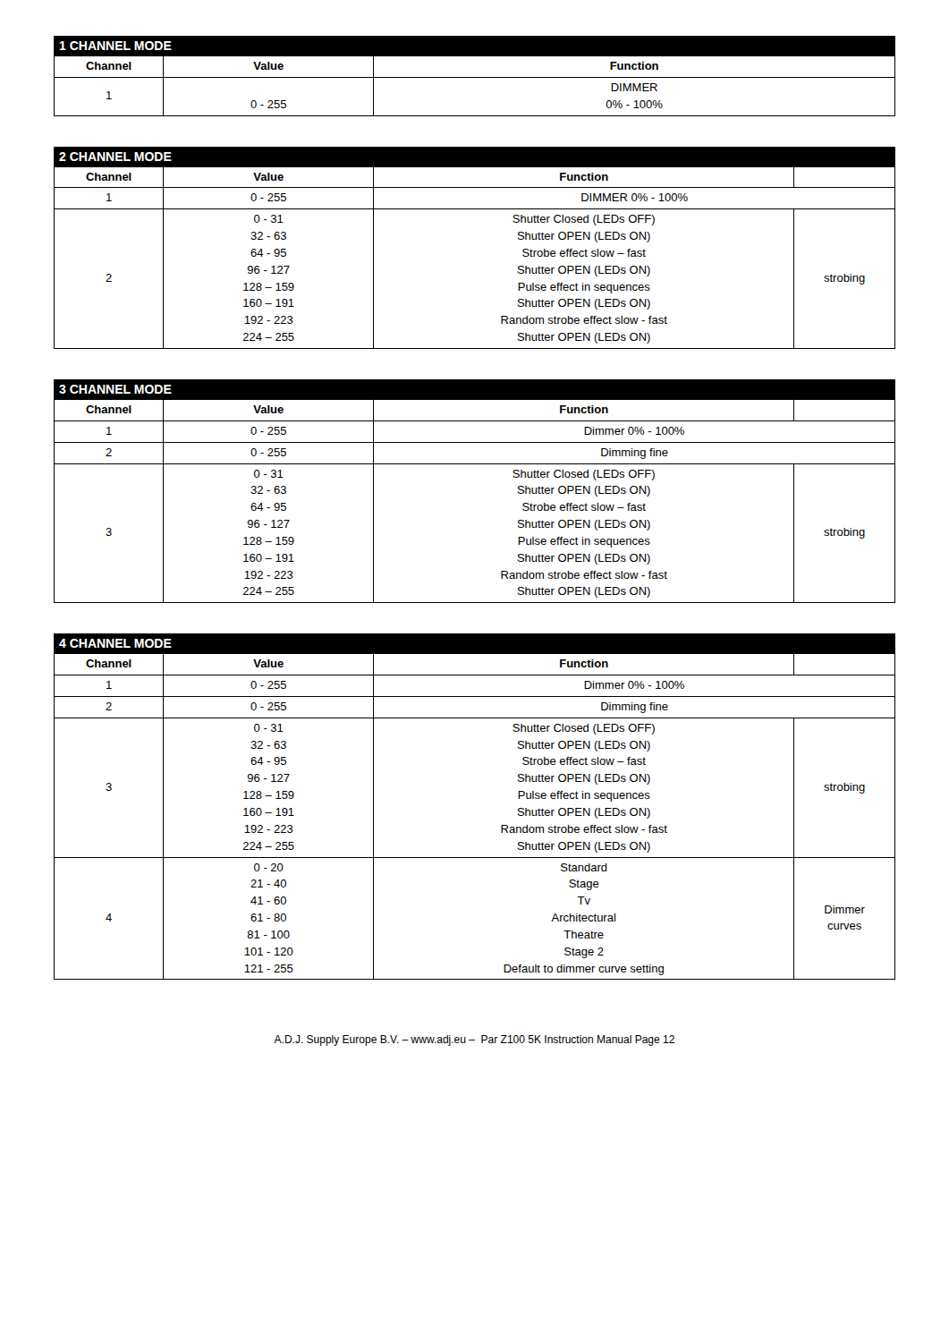1 CHANNEL MODE
| Channel | Value | Function |
| --- | --- | --- |
| 1 | 0 - 255 | DIMMER 0% - 100% |
2 CHANNEL MODE
| Channel | Value | Function | |
| --- | --- | --- | --- |
| 1 | 0 - 255 | DIMMER 0% - 100% |
| 2 | 0 - 31 32 - 63 64 - 95 96 - 127 128 – 159 160 – 191 192 - 223 224 – 255 | Shutter Closed (LEDs OFF) Shutter OPEN (LEDs ON) Strobe effect slow – fast Shutter OPEN (LEDs ON) Pulse effect in sequences Shutter OPEN (LEDs ON) Random strobe effect slow - fast Shutter OPEN (LEDs ON) | strobing |
3 CHANNEL MODE
| Channel | Value | Function | |
| --- | --- | --- | --- |
| 1 | 0 - 255 | Dimmer 0% - 100% |
| 2 | 0 - 255 | Dimming fine |
| 3 | 0 - 31 32 - 63 64 - 95 96 - 127 128 – 159 160 – 191 192 - 223 224 – 255 | Shutter Closed (LEDs OFF) Shutter OPEN (LEDs ON) Strobe effect slow – fast Shutter OPEN (LEDs ON) Pulse effect in sequences Shutter OPEN (LEDs ON) Random strobe effect slow - fast Shutter OPEN (LEDs ON) | strobing |
4 CHANNEL MODE
| Channel | Value | Function | |
| --- | --- | --- | --- |
| 1 | 0 - 255 | Dimmer 0% - 100% |
| 2 | 0 - 255 | Dimming fine |
| 3 | 0 - 31 32 - 63 64 - 95 96 - 127 128 – 159 160 – 191 192 - 223 224 – 255 | Shutter Closed (LEDs OFF) Shutter OPEN (LEDs ON) Strobe effect slow – fast Shutter OPEN (LEDs ON) Pulse effect in sequences Shutter OPEN (LEDs ON) Random strobe effect slow - fast Shutter OPEN (LEDs ON) | strobing |
| 4 | 0 - 20 21 - 40 41 - 60 61 - 80 81 - 100 101 - 120 121 - 255 | Standard Stage Tv Architectural Theatre Stage 2 Default to dimmer curve setting | Dimmer curves |
A.D.J. Supply Europe B.V. – www.adj.eu – Par Z100 5K Instruction Manual Page 12